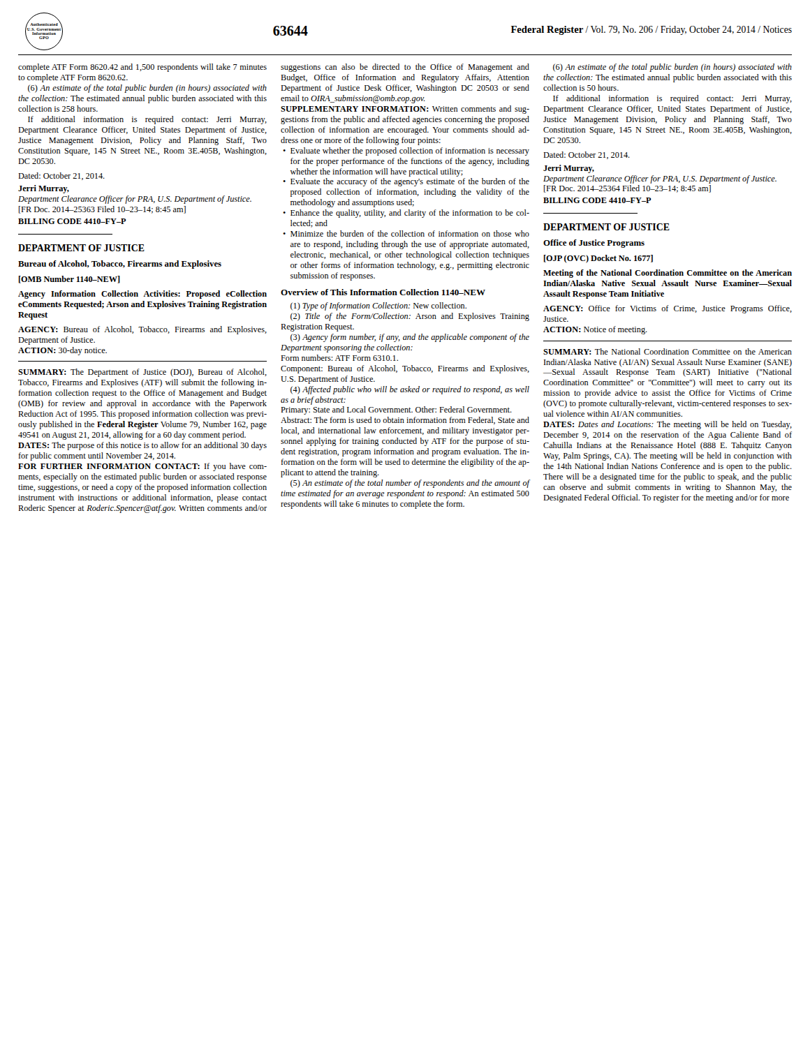Authenticated U.S. Government Information GPO
63644
Federal Register / Vol. 79, No. 206 / Friday, October 24, 2014 / Notices
complete ATF Form 8620.42 and 1,500 respondents will take 7 minutes to complete ATF Form 8620.62.
(6) An estimate of the total public burden (in hours) associated with the collection: The estimated annual public burden associated with this collection is 258 hours.
If additional information is required contact: Jerri Murray, Department Clearance Officer, United States Department of Justice, Justice Management Division, Policy and Planning Staff, Two Constitution Square, 145 N Street NE., Room 3E.405B, Washington, DC 20530.
Dated: October 21, 2014.
Jerri Murray,
Department Clearance Officer for PRA, U.S. Department of Justice.
[FR Doc. 2014–25363 Filed 10–23–14; 8:45 am]
BILLING CODE 4410–FY–P
DEPARTMENT OF JUSTICE
Bureau of Alcohol, Tobacco, Firearms and Explosives
[OMB Number 1140–NEW]
Agency Information Collection Activities: Proposed eCollection eComments Requested; Arson and Explosives Training Registration Request
AGENCY: Bureau of Alcohol, Tobacco, Firearms and Explosives, Department of Justice.
ACTION: 30-day notice.
SUMMARY: The Department of Justice (DOJ), Bureau of Alcohol, Tobacco, Firearms and Explosives (ATF) will submit the following information collection request to the Office of Management and Budget (OMB) for review and approval in accordance with the Paperwork Reduction Act of 1995. This proposed information collection was previously published in the Federal Register Volume 79, Number 162, page 49541 on August 21, 2014, allowing for a 60 day comment period.
DATES: The purpose of this notice is to allow for an additional 30 days for public comment until November 24, 2014.
FOR FURTHER INFORMATION CONTACT: If you have comments, especially on the estimated public burden or associated response time, suggestions, or need a copy of the proposed information collection instrument with instructions or additional information, please contact Roderic Spencer at Roderic.Spencer@atf.gov. Written comments and/or suggestions can also be directed to the Office of Management and Budget, Office of Information and Regulatory Affairs, Attention Department of Justice Desk Officer, Washington DC 20503 or send email to OIRA_submission@omb.eop.gov.
SUPPLEMENTARY INFORMATION: Written comments and suggestions from the public and affected agencies concerning the proposed collection of information are encouraged. Your comments should address one or more of the following four points:
Evaluate whether the proposed collection of information is necessary for the proper performance of the functions of the agency, including whether the information will have practical utility;
Evaluate the accuracy of the agency's estimate of the burden of the proposed collection of information, including the validity of the methodology and assumptions used;
Enhance the quality, utility, and clarity of the information to be collected; and
Minimize the burden of the collection of information on those who are to respond, including through the use of appropriate automated, electronic, mechanical, or other technological collection techniques or other forms of information technology, e.g., permitting electronic submission of responses.
Overview of This Information Collection 1140–NEW
(1) Type of Information Collection: New collection.
(2) Title of the Form/Collection: Arson and Explosives Training Registration Request.
(3) Agency form number, if any, and the applicable component of the Department sponsoring the collection:
Form numbers: ATF Form 6310.1.
Component: Bureau of Alcohol, Tobacco, Firearms and Explosives, U.S. Department of Justice.
(4) Affected public who will be asked or required to respond, as well as a brief abstract:
Primary: State and Local Government. Other: Federal Government.
Abstract: The form is used to obtain information from Federal, State and local, and international law enforcement, and military investigator personnel applying for training conducted by ATF for the purpose of student registration, program information and program evaluation. The information on the form will be used to determine the eligibility of the applicant to attend the training.
(5) An estimate of the total number of respondents and the amount of time estimated for an average respondent to respond: An estimated 500 respondents will take 6 minutes to complete the form.
(6) An estimate of the total public burden (in hours) associated with the collection: The estimated annual public burden associated with this collection is 50 hours.
If additional information is required contact: Jerri Murray, Department Clearance Officer, United States Department of Justice, Justice Management Division, Policy and Planning Staff, Two Constitution Square, 145 N Street NE., Room 3E.405B, Washington, DC 20530.
Dated: October 21, 2014.
Jerri Murray,
Department Clearance Officer for PRA, U.S. Department of Justice.
[FR Doc. 2014–25364 Filed 10–23–14; 8:45 am]
BILLING CODE 4410–FY–P
DEPARTMENT OF JUSTICE
Office of Justice Programs
[OJP (OVC) Docket No. 1677]
Meeting of the National Coordination Committee on the American Indian/Alaska Native Sexual Assault Nurse Examiner—Sexual Assault Response Team Initiative
AGENCY: Office for Victims of Crime, Justice Programs Office, Justice.
ACTION: Notice of meeting.
SUMMARY: The National Coordination Committee on the American Indian/Alaska Native (AI/AN) Sexual Assault Nurse Examiner (SANE)—Sexual Assault Response Team (SART) Initiative (''National Coordination Committee'' or ''Committee'') will meet to carry out its mission to provide advice to assist the Office for Victims of Crime (OVC) to promote culturally-relevant, victim-centered responses to sexual violence within AI/AN communities.
DATES: Dates and Locations: The meeting will be held on Tuesday, December 9, 2014 on the reservation of the Agua Caliente Band of Cahuilla Indians at the Renaissance Hotel (888 E. Tahquitz Canyon Way, Palm Springs, CA). The meeting will be held in conjunction with the 14th National Indian Nations Conference and is open to the public. There will be a designated time for the public to speak, and the public can observe and submit comments in writing to Shannon May, the Designated Federal Official. To register for the meeting and/or for more